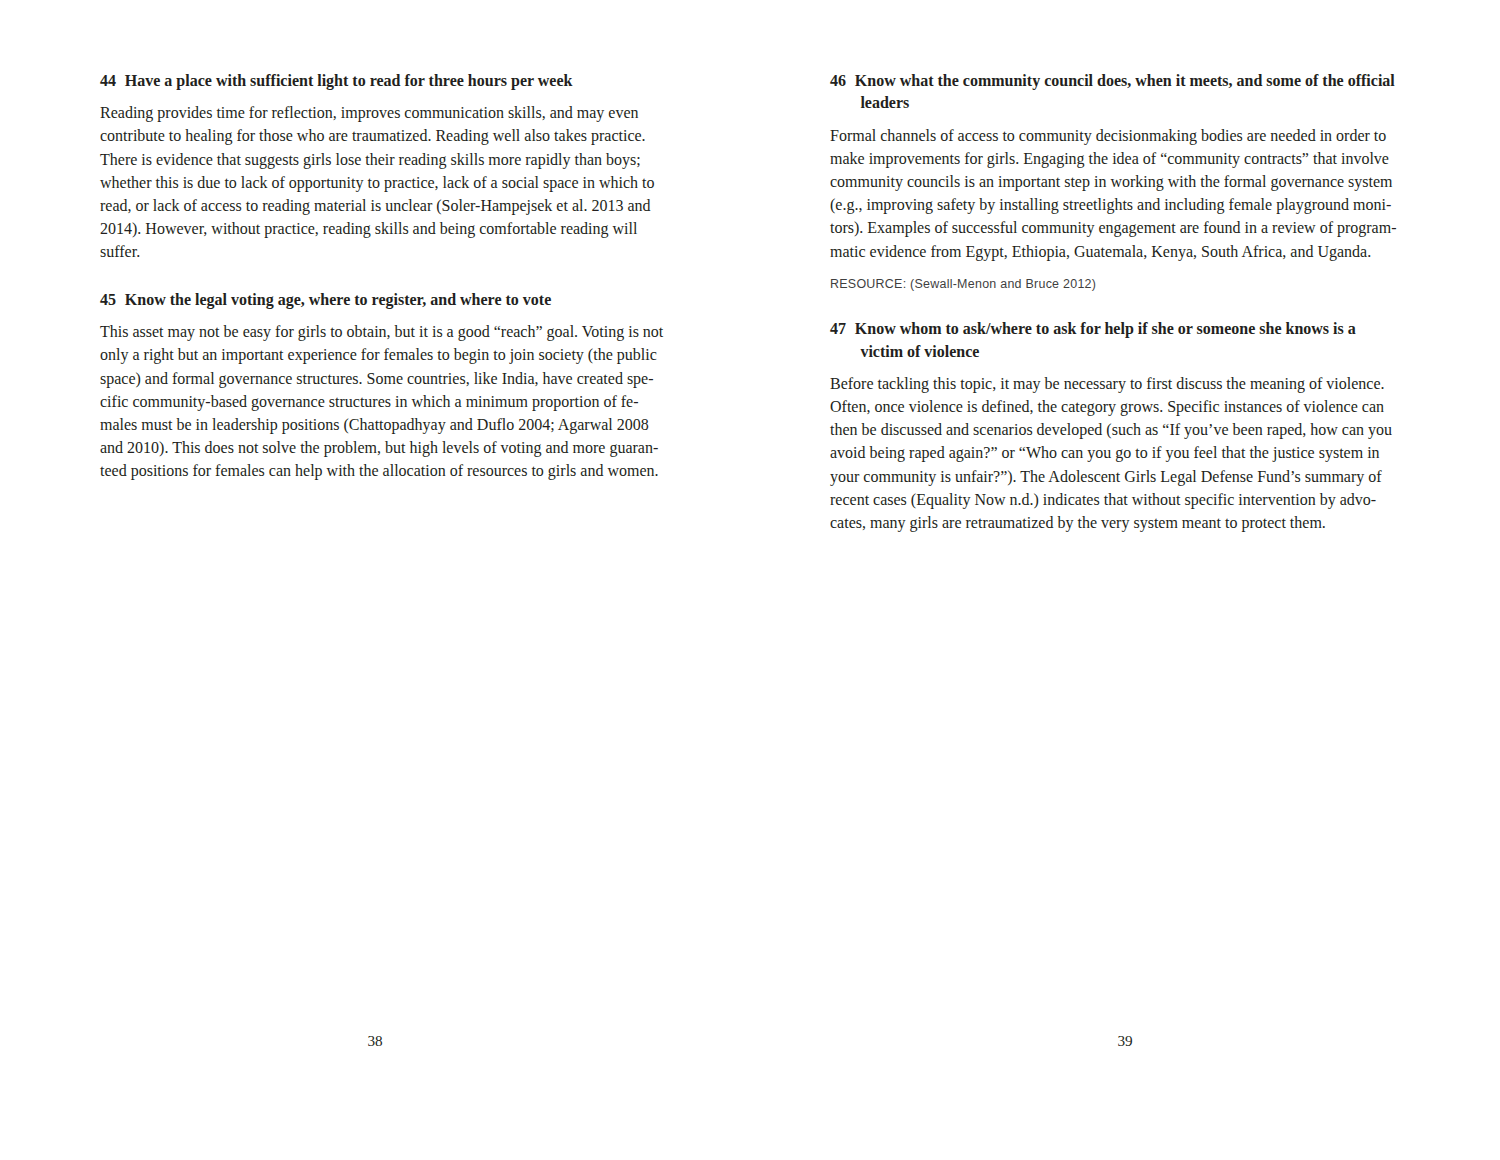44 Have a place with sufficient light to read for three hours per week
Reading provides time for reflection, improves communication skills, and may even contribute to healing for those who are traumatized. Reading well also takes practice. There is evidence that suggests girls lose their reading skills more rapidly than boys; whether this is due to lack of opportunity to practice, lack of a social space in which to read, or lack of access to reading material is unclear (Soler-Hampejsek et al. 2013 and 2014). However, without practice, reading skills and being comfortable reading will suffer.
45 Know the legal voting age, where to register, and where to vote
This asset may not be easy for girls to obtain, but it is a good “reach” goal. Voting is not only a right but an important experience for females to begin to join society (the public space) and formal governance structures. Some countries, like India, have created specific community-based governance structures in which a minimum proportion of females must be in leadership positions (Chattopadhyay and Duflo 2004; Agarwal 2008 and 2010). This does not solve the problem, but high levels of voting and more guaranteed positions for females can help with the allocation of resources to girls and women.
38
46 Know what the community council does, when it meets, and some of the official leaders
Formal channels of access to community decisionmaking bodies are needed in order to make improvements for girls. Engaging the idea of “community contracts” that involve community councils is an important step in working with the formal governance system (e.g., improving safety by installing streetlights and including female playground monitors). Examples of successful community engagement are found in a review of programmatic evidence from Egypt, Ethiopia, Guatemala, Kenya, South Africa, and Uganda.
RESOURCE: (Sewall-Menon and Bruce 2012)
47 Know whom to ask/where to ask for help if she or someone she knows is a victim of violence
Before tackling this topic, it may be necessary to first discuss the meaning of violence. Often, once violence is defined, the category grows. Specific instances of violence can then be discussed and scenarios developed (such as “If you’ve been raped, how can you avoid being raped again?” or “Who can you go to if you feel that the justice system in your community is unfair?”). The Adolescent Girls Legal Defense Fund’s summary of recent cases (Equality Now n.d.) indicates that without specific intervention by advocates, many girls are retraumatized by the very system meant to protect them.
39